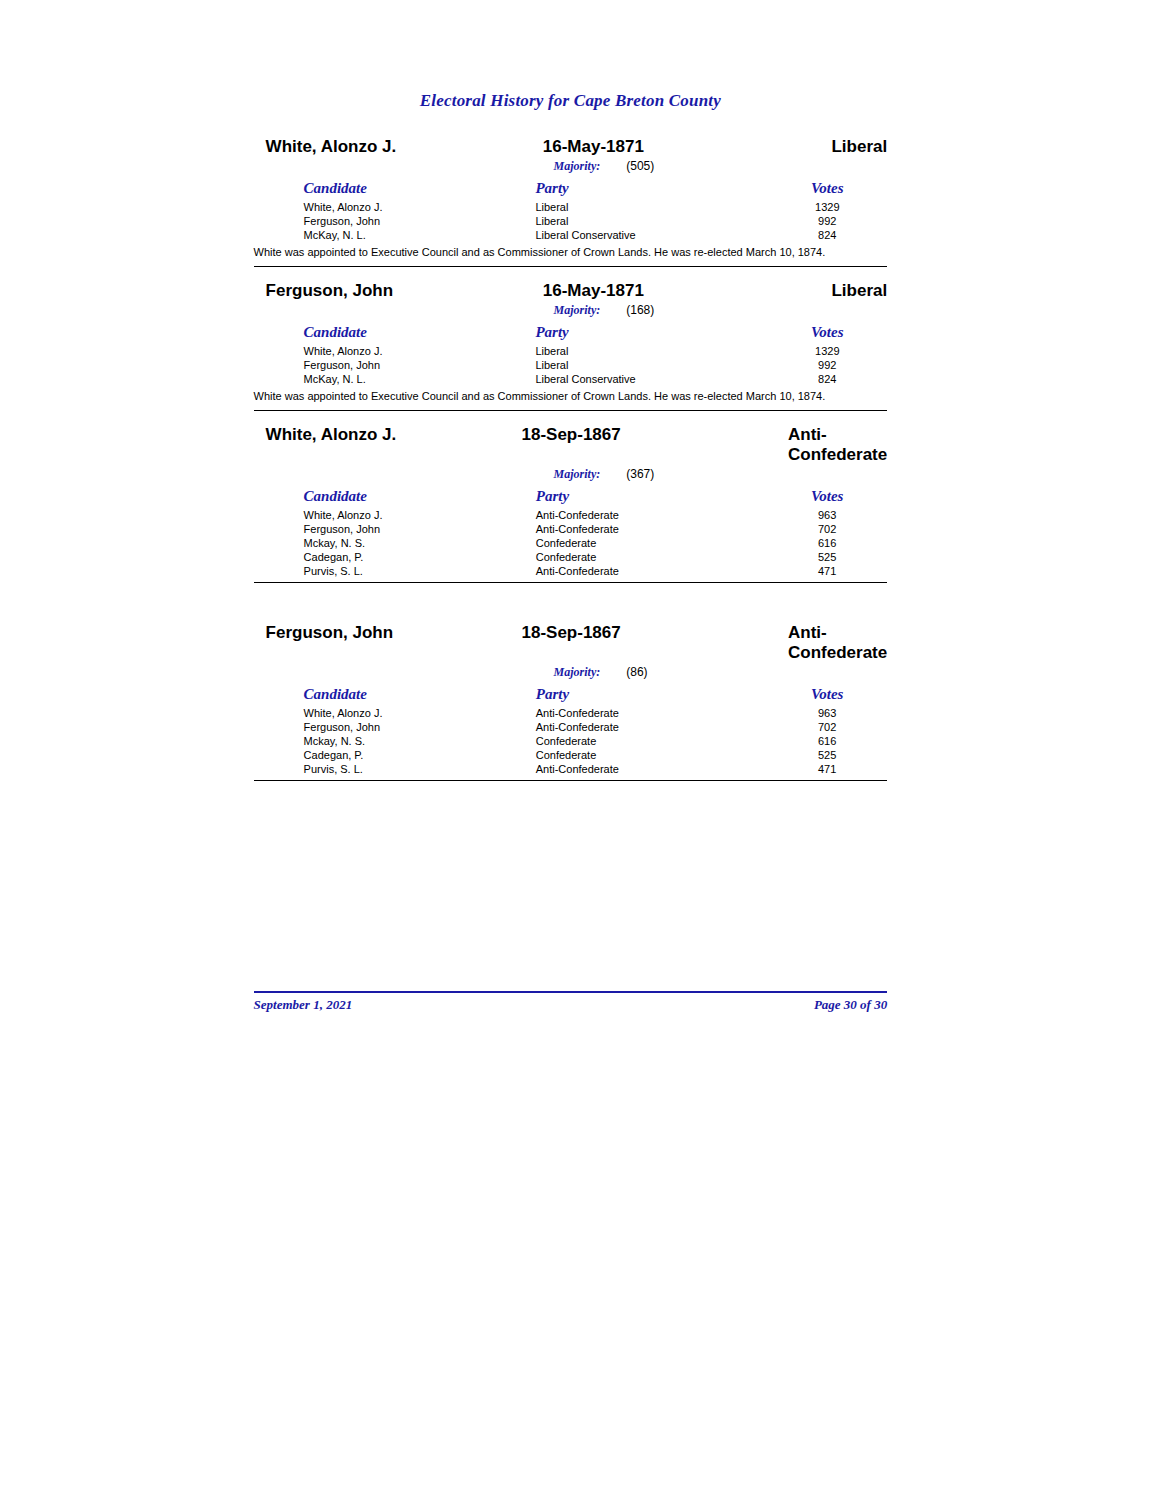Electoral History for Cape Breton County
White, Alonzo J. 16-May-1871 Liberal
Majority:(505)
| Candidate | Party | Votes |
| --- | --- | --- |
| White, Alonzo J. | Liberal | 1329 |
| Ferguson, John | Liberal | 992 |
| McKay, N. L. | Liberal Conservative | 824 |
White was appointed to Executive Council and as Commissioner of Crown Lands. He was re-elected March 10, 1874.
Ferguson, John 16-May-1871 Liberal
Majority:(168)
| Candidate | Party | Votes |
| --- | --- | --- |
| White, Alonzo J. | Liberal | 1329 |
| Ferguson, John | Liberal | 992 |
| McKay, N. L. | Liberal Conservative | 824 |
White was appointed to Executive Council and as Commissioner of Crown Lands. He was re-elected March 10, 1874.
White, Alonzo J. 18-Sep-1867 Anti-Confederate
Majority:(367)
| Candidate | Party | Votes |
| --- | --- | --- |
| White, Alonzo J. | Anti-Confederate | 963 |
| Ferguson, John | Anti-Confederate | 702 |
| Mckay, N. S. | Confederate | 616 |
| Cadegan, P. | Confederate | 525 |
| Purvis, S. L. | Anti-Confederate | 471 |
Ferguson, John 18-Sep-1867 Anti-Confederate
Majority:(86)
| Candidate | Party | Votes |
| --- | --- | --- |
| White, Alonzo J. | Anti-Confederate | 963 |
| Ferguson, John | Anti-Confederate | 702 |
| Mckay, N. S. | Confederate | 616 |
| Cadegan, P. | Confederate | 525 |
| Purvis, S. L. | Anti-Confederate | 471 |
September 1, 2021 Page 30 of 30